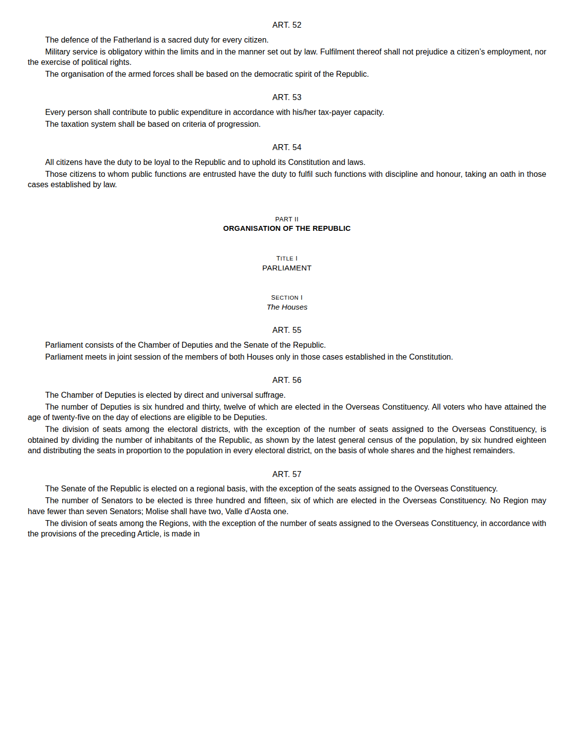ART. 52
The defence of the Fatherland is a sacred duty for every citizen.
Military service is obligatory within the limits and in the manner set out by law. Fulfilment thereof shall not prejudice a citizen’s employment, nor the exercise of political rights.
The organisation of the armed forces shall be based on the democratic spirit of the Republic.
ART. 53
Every person shall contribute to public expenditure in accordance with his/her tax-payer capacity.
The taxation system shall be based on criteria of progression.
ART. 54
All citizens have the duty to be loyal to the Republic and to uphold its Constitution and laws.
Those citizens to whom public functions are entrusted have the duty to fulfil such functions with discipline and honour, taking an oath in those cases established by law.
PART II
ORGANISATION OF THE REPUBLIC
TITLE I
PARLIAMENT
SECTION I
The Houses
ART. 55
Parliament consists of the Chamber of Deputies and the Senate of the Republic.
Parliament meets in joint session of the members of both Houses only in those cases established in the Constitution.
ART. 56
The Chamber of Deputies is elected by direct and universal suffrage.
The number of Deputies is six hundred and thirty, twelve of which are elected in the Overseas Constituency. All voters who have attained the age of twenty-five on the day of elections are eligible to be Deputies.
The division of seats among the electoral districts, with the exception of the number of seats assigned to the Overseas Constituency, is obtained by dividing the number of inhabitants of the Republic, as shown by the latest general census of the population, by six hundred eighteen and distributing the seats in proportion to the population in every electoral district, on the basis of whole shares and the highest remainders.
ART. 57
The Senate of the Republic is elected on a regional basis, with the exception of the seats assigned to the Overseas Constituency.
The number of Senators to be elected is three hundred and fifteen, six of which are elected in the Overseas Constituency. No Region may have fewer than seven Senators; Molise shall have two, Valle d’Aosta one.
The division of seats among the Regions, with the exception of the number of seats assigned to the Overseas Constituency, in accordance with the provisions of the preceding Article, is made in